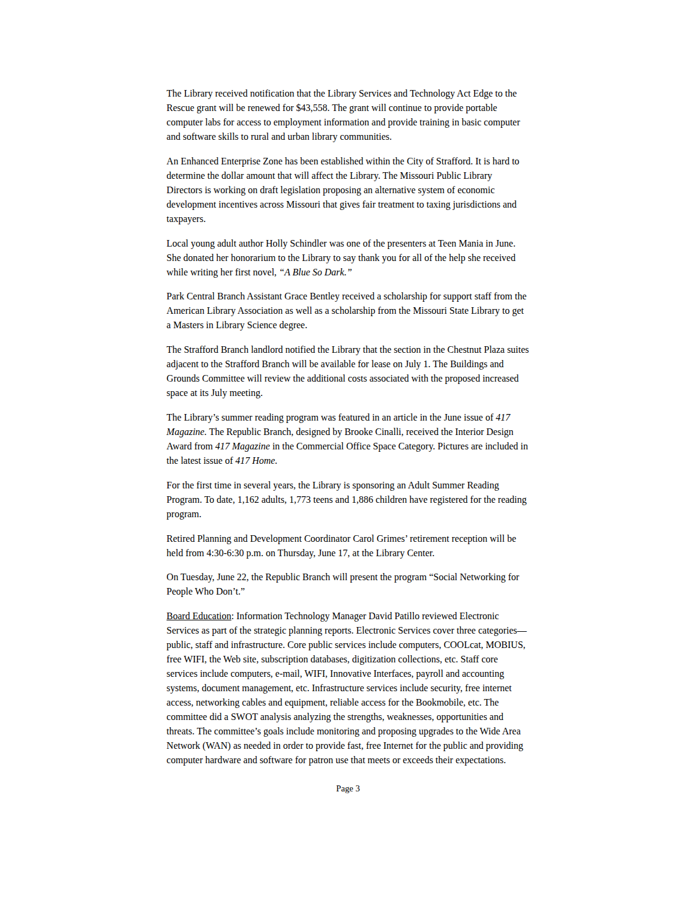The Library received notification that the Library Services and Technology Act Edge to the Rescue grant will be renewed for $43,558. The grant will continue to provide portable computer labs for access to employment information and provide training in basic computer and software skills to rural and urban library communities.
An Enhanced Enterprise Zone has been established within the City of Strafford. It is hard to determine the dollar amount that will affect the Library. The Missouri Public Library Directors is working on draft legislation proposing an alternative system of economic development incentives across Missouri that gives fair treatment to taxing jurisdictions and taxpayers.
Local young adult author Holly Schindler was one of the presenters at Teen Mania in June. She donated her honorarium to the Library to say thank you for all of the help she received while writing her first novel, “A Blue So Dark.”
Park Central Branch Assistant Grace Bentley received a scholarship for support staff from the American Library Association as well as a scholarship from the Missouri State Library to get a Masters in Library Science degree.
The Strafford Branch landlord notified the Library that the section in the Chestnut Plaza suites adjacent to the Strafford Branch will be available for lease on July 1. The Buildings and Grounds Committee will review the additional costs associated with the proposed increased space at its July meeting.
The Library’s summer reading program was featured in an article in the June issue of 417 Magazine. The Republic Branch, designed by Brooke Cinalli, received the Interior Design Award from 417 Magazine in the Commercial Office Space Category. Pictures are included in the latest issue of 417 Home.
For the first time in several years, the Library is sponsoring an Adult Summer Reading Program. To date, 1,162 adults, 1,773 teens and 1,886 children have registered for the reading program.
Retired Planning and Development Coordinator Carol Grimes’ retirement reception will be held from 4:30-6:30 p.m. on Thursday, June 17, at the Library Center.
On Tuesday, June 22, the Republic Branch will present the program “Social Networking for People Who Don’t.”
Board Education: Information Technology Manager David Patillo reviewed Electronic Services as part of the strategic planning reports. Electronic Services cover three categories—public, staff and infrastructure. Core public services include computers, COOLcat, MOBIUS, free WIFI, the Web site, subscription databases, digitization collections, etc. Staff core services include computers, e-mail, WIFI, Innovative Interfaces, payroll and accounting systems, document management, etc. Infrastructure services include security, free internet access, networking cables and equipment, reliable access for the Bookmobile, etc. The committee did a SWOT analysis analyzing the strengths, weaknesses, opportunities and threats. The committee’s goals include monitoring and proposing upgrades to the Wide Area Network (WAN) as needed in order to provide fast, free Internet for the public and providing computer hardware and software for patron use that meets or exceeds their expectations.
Page 3